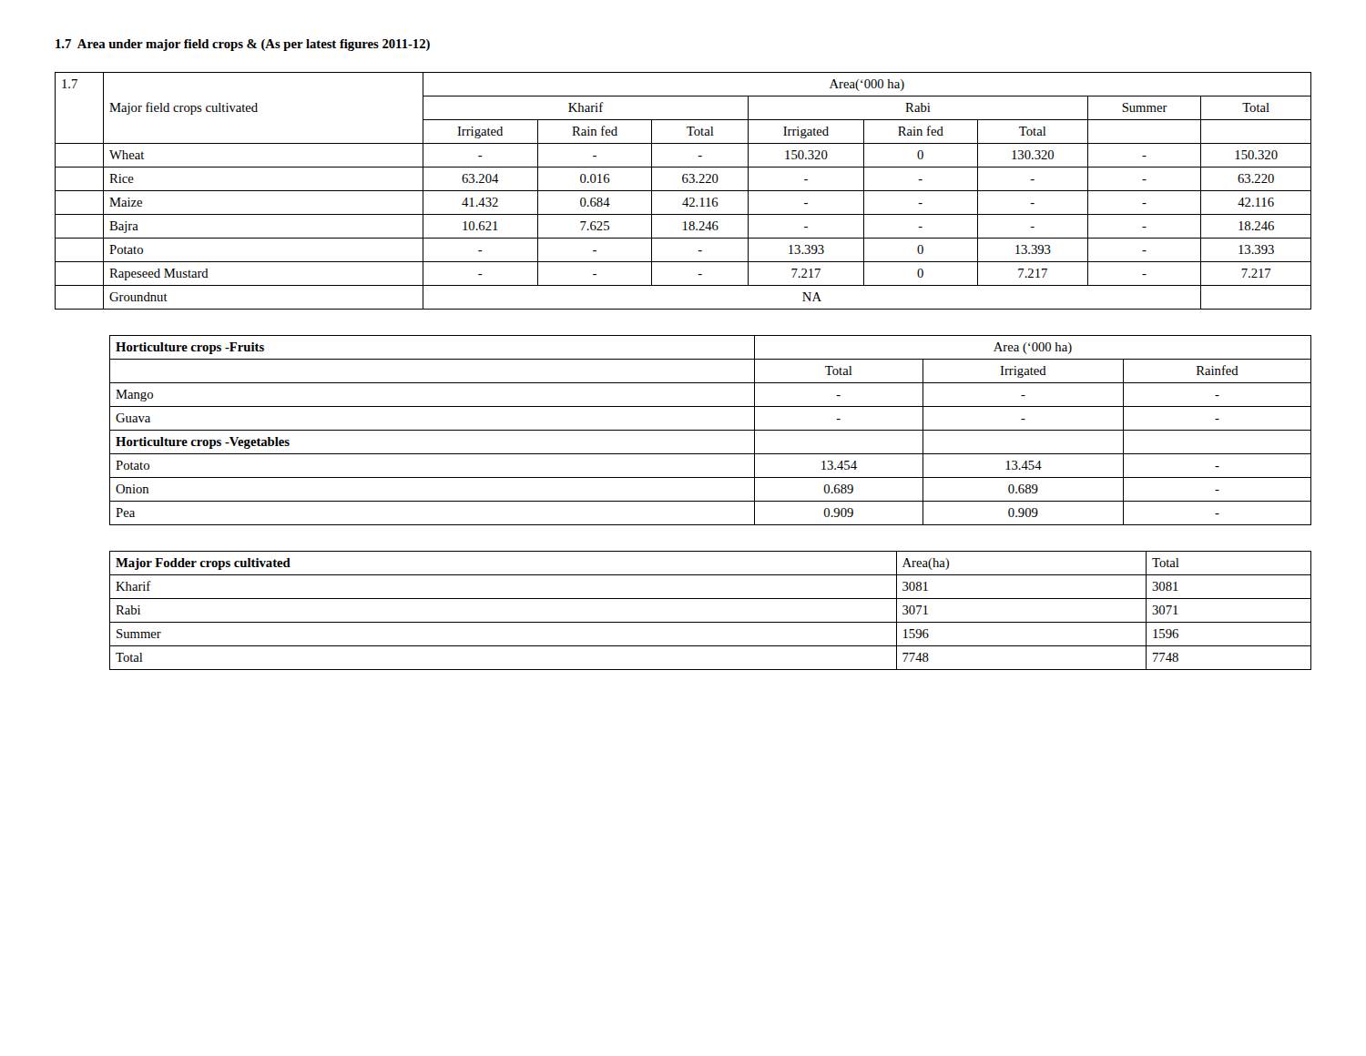1.7 Area under major field crops & (As per latest figures 2011-12)
| 1.7 | Major field crops cultivated | Area(‘000 ha) |
| Kharif | Rabi | Summer | Total |
| Irrigated | Rain fed | Total | Irrigated | Rain fed | Total | | |
| | Wheat | - | - | - | 150.320 | 0 | 130.320 | - | 150.320 |
| | Rice | 63.204 | 0.016 | 63.220 | - | - | - | - | 63.220 |
| | Maize | 41.432 | 0.684 | 42.116 | - | - | - | - | 42.116 |
| | Bajra | 10.621 | 7.625 | 18.246 | - | - | - | - | 18.246 |
| | Potato | - | - | - | 13.393 | 0 | 13.393 | - | 13.393 |
| | Rapeseed Mustard | - | - | - | 7.217 | 0 | 7.217 | - | 7.217 |
| | Groundnut | NA | |
| Horticulture crops -Fruits | Area (‘000 ha) |
| | Total | Irrigated | Rainfed |
| Mango | - | - | - |
| Guava | - | - | - |
| Horticulture crops -Vegetables | | | |
| Potato | 13.454 | 13.454 | - |
| Onion | 0.689 | 0.689 | - |
| Pea | 0.909 | 0.909 | - |
| Major Fodder crops cultivated | Area(ha) | Total |
| Kharif | 3081 | 3081 |
| Rabi | 3071 | 3071 |
| Summer | 1596 | 1596 |
| Total | 7748 | 7748 |